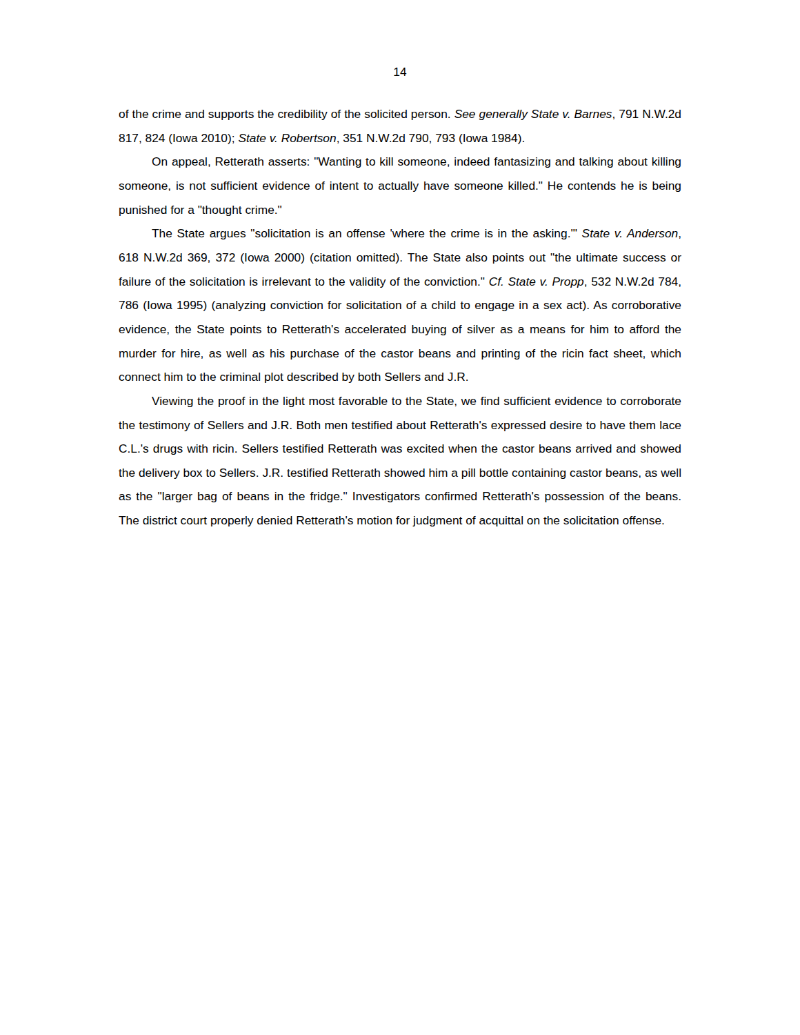14
of the crime and supports the credibility of the solicited person. See generally State v. Barnes, 791 N.W.2d 817, 824 (Iowa 2010); State v. Robertson, 351 N.W.2d 790, 793 (Iowa 1984).
On appeal, Retterath asserts: "Wanting to kill someone, indeed fantasizing and talking about killing someone, is not sufficient evidence of intent to actually have someone killed." He contends he is being punished for a "thought crime."
The State argues "solicitation is an offense 'where the crime is in the asking.'" State v. Anderson, 618 N.W.2d 369, 372 (Iowa 2000) (citation omitted). The State also points out "the ultimate success or failure of the solicitation is irrelevant to the validity of the conviction." Cf. State v. Propp, 532 N.W.2d 784, 786 (Iowa 1995) (analyzing conviction for solicitation of a child to engage in a sex act). As corroborative evidence, the State points to Retterath's accelerated buying of silver as a means for him to afford the murder for hire, as well as his purchase of the castor beans and printing of the ricin fact sheet, which connect him to the criminal plot described by both Sellers and J.R.
Viewing the proof in the light most favorable to the State, we find sufficient evidence to corroborate the testimony of Sellers and J.R. Both men testified about Retterath's expressed desire to have them lace C.L.'s drugs with ricin. Sellers testified Retterath was excited when the castor beans arrived and showed the delivery box to Sellers. J.R. testified Retterath showed him a pill bottle containing castor beans, as well as the "larger bag of beans in the fridge." Investigators confirmed Retterath's possession of the beans. The district court properly denied Retterath's motion for judgment of acquittal on the solicitation offense.